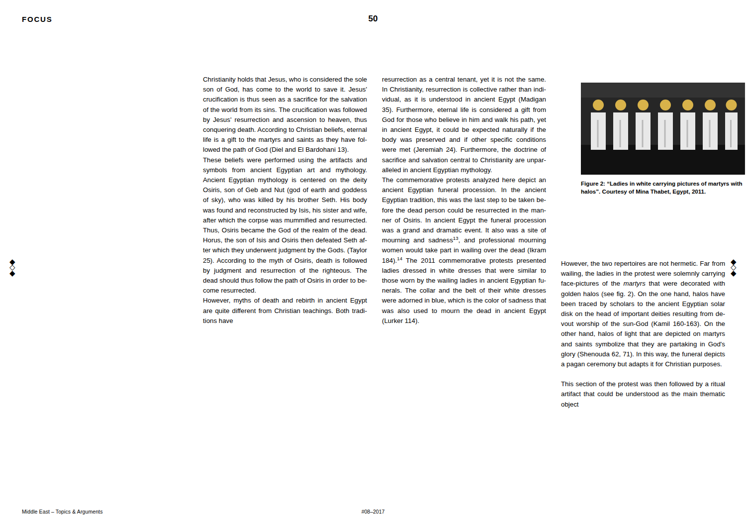FOCUS
50
◆
◇
◆
◆
◇
◆
Christianity holds that Jesus, who is considered the sole son of God, has come to the world to save it. Jesus' crucification is thus seen as a sacrifice for the salvation of the world from its sins. The crucification was followed by Jesus' resurrection and ascension to heaven, thus conquering death. According to Christian beliefs, eternal life is a gift to the martyrs and saints as they have followed the path of God (Diel and El Bardohani 13).
These beliefs were performed using the artifacts and symbols from ancient Egyptian art and mythology. Ancient Egyptian mythology is centered on the deity Osiris, son of Geb and Nut (god of earth and goddess of sky), who was killed by his brother Seth. His body was found and reconstructed by Isis, his sister and wife, after which the corpse was mummified and resurrected. Thus, Osiris became the God of the realm of the dead. Horus, the son of Isis and Osiris then defeated Seth after which they underwent judgment by the Gods. (Taylor 25). According to the myth of Osiris, death is followed by judgment and resurrection of the righteous. The dead should thus follow the path of Osiris in order to become resurrected.
However, myths of death and rebirth in ancient Egypt are quite different from Christian teachings. Both traditions have
resurrection as a central tenant, yet it is not the same. In Christianity, resurrection is collective rather than individual, as it is understood in ancient Egypt (Madigan 35). Furthermore, eternal life is considered a gift from God for those who believe in him and walk his path, yet in ancient Egypt, it could be expected naturally if the body was preserved and if other specific conditions were met (Jeremiah 24). Furthermore, the doctrine of sacrifice and salvation central to Christianity are unparalleled in ancient Egyptian mythology.
The commemorative protests analyzed here depict an ancient Egyptian funeral procession. In the ancient Egyptian tradition, this was the last step to be taken before the dead person could be resurrected in the manner of Osiris. In ancient Egypt the funeral procession was a grand and dramatic event. It also was a site of mourning and sadness13, and professional mourning women would take part in wailing over the dead (Ikram 184).14 The 2011 commemorative protests presented ladies dressed in white dresses that were similar to those worn by the wailing ladies in ancient Egyptian funerals. The collar and the belt of their white dresses were adorned in blue, which is the color of sadness that was also used to mourn the dead in ancient Egypt (Lurker 114).
Figure 2: “Ladies in white carrying pictures of martyrs with halos”. Courtesy of Mina Thabet, Egypt, 2011.
However, the two repertoires are not hermetic. Far from wailing, the ladies in the protest were solemnly carrying face-pictures of the martyrs that were decorated with golden halos (see fig. 2). On the one hand, halos have been traced by scholars to the ancient Egyptian solar disk on the head of important deities resulting from devout worship of the sun-God (Kamil 160-163). On the other hand, halos of light that are depicted on martyrs and saints symbolize that they are partaking in God's glory (Shenouda 62, 71). In this way, the funeral depicts a pagan ceremony but adapts it for Christian purposes.
This section of the protest was then followed by a ritual artifact that could be understood as the main thematic object
Middle East – Topics & Arguments
#08–2017